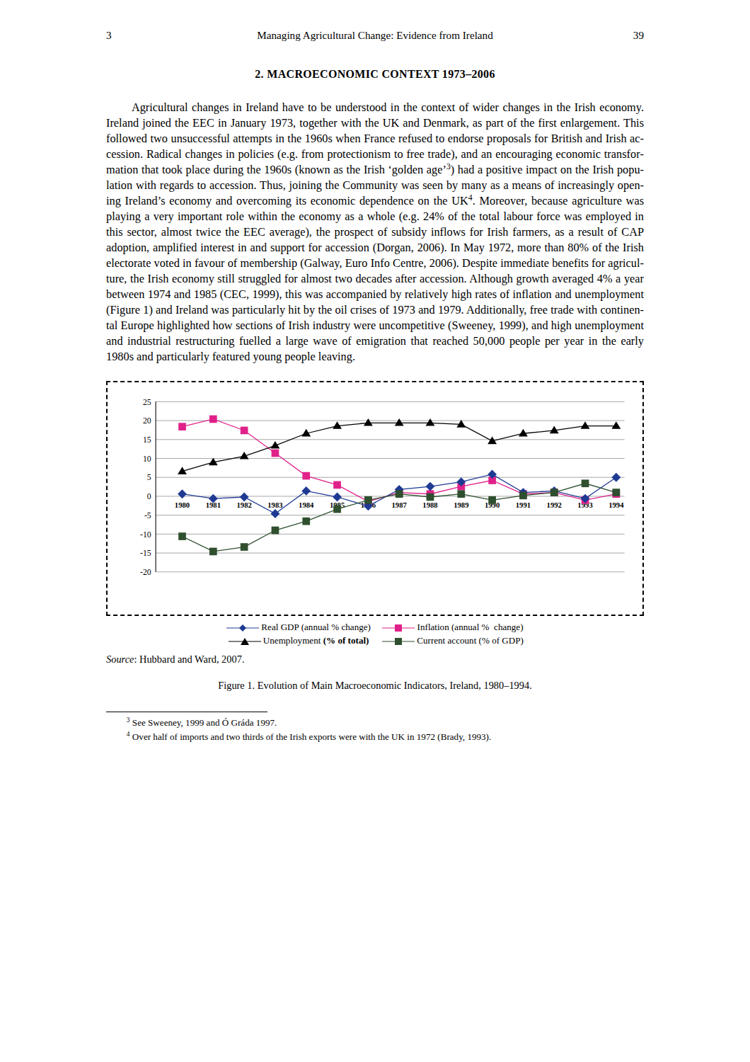3 Managing Agricultural Change: Evidence from Ireland 39
2. MACROECONOMIC CONTEXT 1973–2006
Agricultural changes in Ireland have to be understood in the context of wider changes in the Irish economy. Ireland joined the EEC in January 1973, together with the UK and Denmark, as part of the first enlargement. This followed two unsuccessful attempts in the 1960s when France refused to endorse proposals for British and Irish accession. Radical changes in policies (e.g. from protectionism to free trade), and an encouraging economic transformation that took place during the 1960s (known as the Irish ‘golden age’3) had a positive impact on the Irish population with regards to accession. Thus, joining the Community was seen by many as a means of increasingly opening Ireland’s economy and overcoming its economic dependence on the UK4. Moreover, because agriculture was playing a very important role within the economy as a whole (e.g. 24% of the total labour force was employed in this sector, almost twice the EEC average), the prospect of subsidy inflows for Irish farmers, as a result of CAP adoption, amplified interest in and support for accession (Dorgan, 2006). In May 1972, more than 80% of the Irish electorate voted in favour of membership (Galway, Euro Info Centre, 2006). Despite immediate benefits for agriculture, the Irish economy still struggled for almost two decades after accession. Although growth averaged 4% a year between 1974 and 1985 (CEC, 1999), this was accompanied by relatively high rates of inflation and unemployment (Figure 1) and Ireland was particularly hit by the oil crises of 1973 and 1979. Additionally, free trade with continental Europe highlighted how sections of Irish industry were uncompetitive (Sweeney, 1999), and high unemployment and industrial restructuring fuelled a large wave of emigration that reached 50,000 people per year in the early 1980s and particularly featured young people leaving.
25 20 15 10 5 0 -5 -10 -15 -20 1980 1981 1982 1983 1984 1985 1986 1987 1988 1989 1990 1991 1992 1993 1994
| Real GDP (annual % change) | Inflation (annual % change) |
| Unemployment (% of total) | Current account (% of GDP) |
Source: Hubbard and Ward, 2007.
Figure 1. Evolution of Main Macroeconomic Indicators, Ireland, 1980–1994.
3 See Sweeney, 1999 and Ó Gráda 1997.
4 Over half of imports and two thirds of the Irish exports were with the UK in 1972 (Brady, 1993).